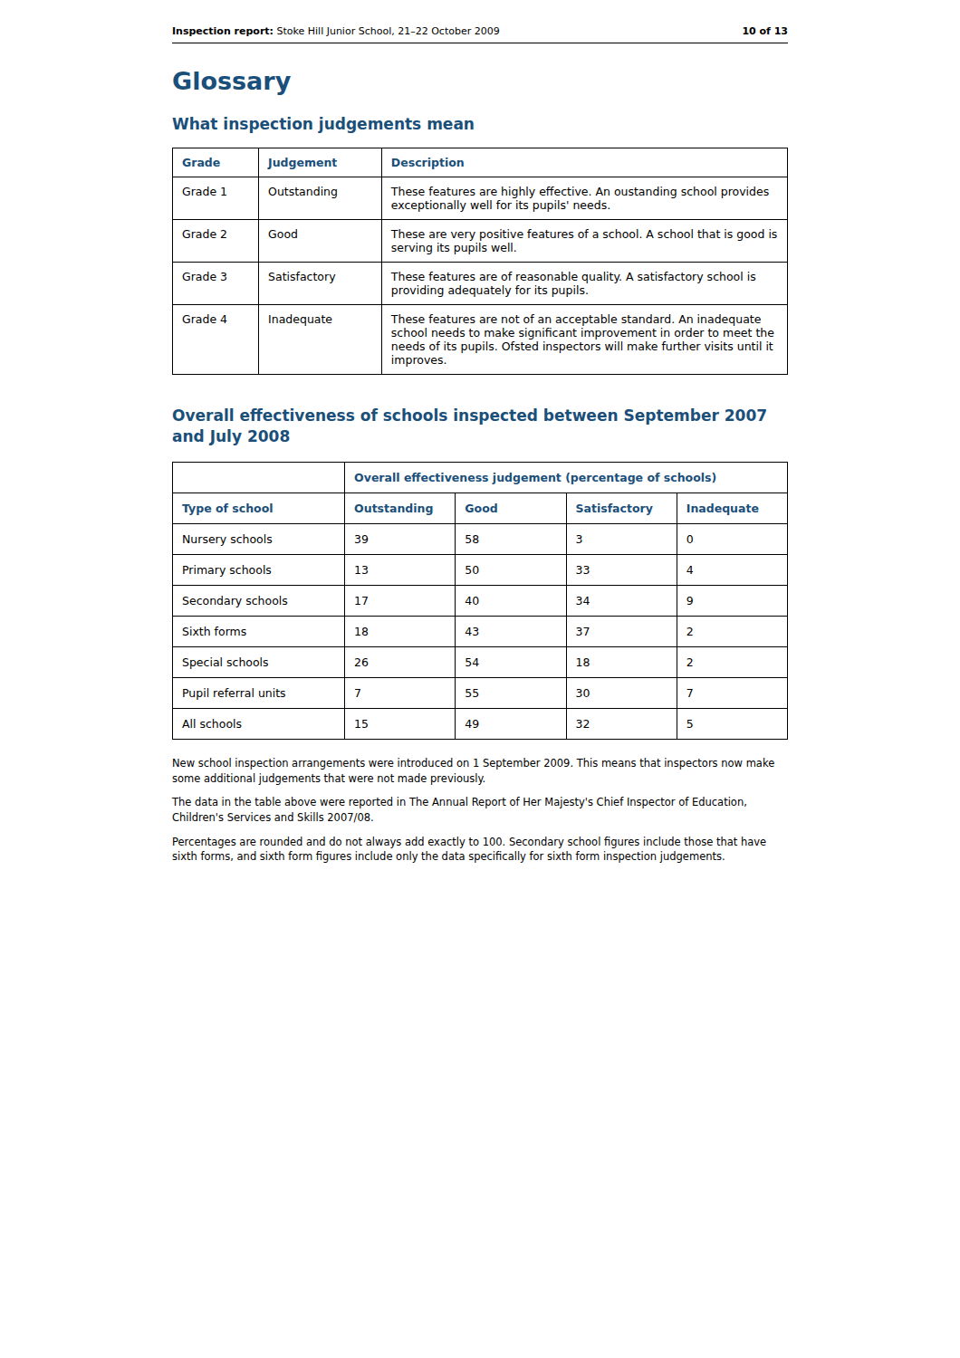Inspection report: Stoke Hill Junior School, 21–22 October 2009
10 of 13
Glossary
What inspection judgements mean
| Grade | Judgement | Description |
| --- | --- | --- |
| Grade 1 | Outstanding | These features are highly effective. An oustanding school provides exceptionally well for its pupils' needs. |
| Grade 2 | Good | These are very positive features of a school. A school that is good is serving its pupils well. |
| Grade 3 | Satisfactory | These features are of reasonable quality. A satisfactory school is providing adequately for its pupils. |
| Grade 4 | Inadequate | These features are not of an acceptable standard. An inadequate school needs to make significant improvement in order to meet the needs of its pupils. Ofsted inspectors will make further visits until it improves. |
Overall effectiveness of schools inspected between September 2007 and July 2008
| | Overall effectiveness judgement (percentage of schools) |
| --- | --- |
| Type of school | Outstanding | Good | Satisfactory | Inadequate |
| Nursery schools | 39 | 58 | 3 | 0 |
| Primary schools | 13 | 50 | 33 | 4 |
| Secondary schools | 17 | 40 | 34 | 9 |
| Sixth forms | 18 | 43 | 37 | 2 |
| Special schools | 26 | 54 | 18 | 2 |
| Pupil referral units | 7 | 55 | 30 | 7 |
| All schools | 15 | 49 | 32 | 5 |
New school inspection arrangements were introduced on 1 September 2009. This means that inspectors now make some additional judgements that were not made previously.
The data in the table above were reported in The Annual Report of Her Majesty's Chief Inspector of Education, Children's Services and Skills 2007/08.
Percentages are rounded and do not always add exactly to 100. Secondary school figures include those that have sixth forms, and sixth form figures include only the data specifically for sixth form inspection judgements.